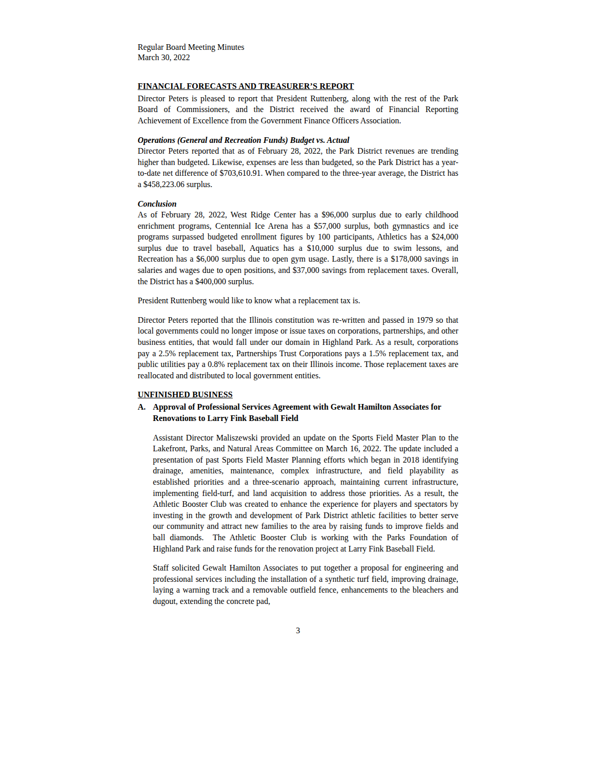Regular Board Meeting Minutes
March 30, 2022
FINANCIAL FORECASTS AND TREASURER’S REPORT
Director Peters is pleased to report that President Ruttenberg, along with the rest of the Park Board of Commissioners, and the District received the award of Financial Reporting Achievement of Excellence from the Government Finance Officers Association.
Operations (General and Recreation Funds) Budget vs. Actual
Director Peters reported that as of February 28, 2022, the Park District revenues are trending higher than budgeted. Likewise, expenses are less than budgeted, so the Park District has a year-to-date net difference of $703,610.91. When compared to the three-year average, the District has a $458,223.06 surplus.
Conclusion
As of February 28, 2022, West Ridge Center has a $96,000 surplus due to early childhood enrichment programs, Centennial Ice Arena has a $57,000 surplus, both gymnastics and ice programs surpassed budgeted enrollment figures by 100 participants, Athletics has a $24,000 surplus due to travel baseball, Aquatics has a $10,000 surplus due to swim lessons, and Recreation has a $6,000 surplus due to open gym usage. Lastly, there is a $178,000 savings in salaries and wages due to open positions, and $37,000 savings from replacement taxes. Overall, the District has a $400,000 surplus.
President Ruttenberg would like to know what a replacement tax is.
Director Peters reported that the Illinois constitution was re-written and passed in 1979 so that local governments could no longer impose or issue taxes on corporations, partnerships, and other business entities, that would fall under our domain in Highland Park. As a result, corporations pay a 2.5% replacement tax, Partnerships Trust Corporations pays a 1.5% replacement tax, and public utilities pay a 0.8% replacement tax on their Illinois income. Those replacement taxes are reallocated and distributed to local government entities.
UNFINISHED BUSINESS
A.
Approval of Professional Services Agreement with Gewalt Hamilton Associates for Renovations to Larry Fink Baseball Field
Assistant Director Maliszewski provided an update on the Sports Field Master Plan to the Lakefront, Parks, and Natural Areas Committee on March 16, 2022. The update included a presentation of past Sports Field Master Planning efforts which began in 2018 identifying drainage, amenities, maintenance, complex infrastructure, and field playability as established priorities and a three-scenario approach, maintaining current infrastructure, implementing field-turf, and land acquisition to address those priorities. As a result, the Athletic Booster Club was created to enhance the experience for players and spectators by investing in the growth and development of Park District athletic facilities to better serve our community and attract new families to the area by raising funds to improve fields and ball diamonds. The Athletic Booster Club is working with the Parks Foundation of Highland Park and raise funds for the renovation project at Larry Fink Baseball Field.
Staff solicited Gewalt Hamilton Associates to put together a proposal for engineering and professional services including the installation of a synthetic turf field, improving drainage, laying a warning track and a removable outfield fence, enhancements to the bleachers and dugout, extending the concrete pad,
3